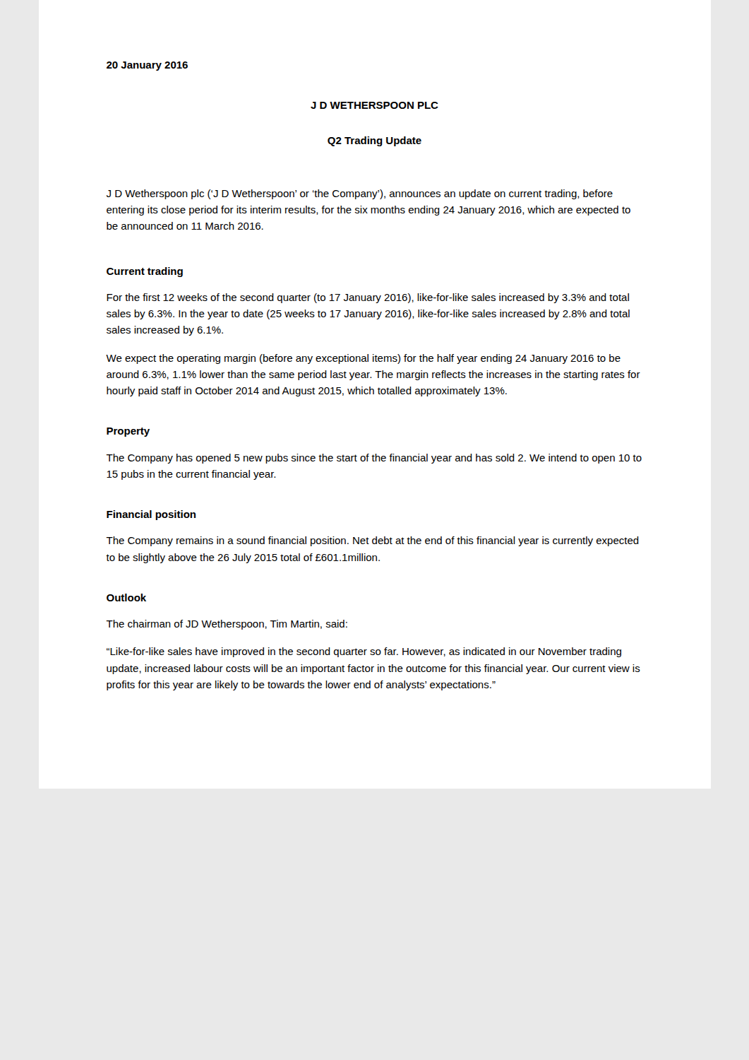20 January 2016
J D WETHERSPOON PLC
Q2 Trading Update
J D Wetherspoon plc (‘J D Wetherspoon’ or ‘the Company’), announces an update on current trading, before entering its close period for its interim results, for the six months ending 24 January 2016, which are expected to be announced on 11 March 2016.
Current trading
For the first 12 weeks of the second quarter (to 17 January 2016), like-for-like sales increased by 3.3% and total sales by 6.3%. In the year to date (25 weeks to 17 January 2016), like-for-like sales increased by 2.8% and total sales increased by 6.1%.
We expect the operating margin (before any exceptional items) for the half year ending 24 January 2016 to be around 6.3%, 1.1% lower than the same period last year. The margin reflects the increases in the starting rates for hourly paid staff in October 2014 and August 2015, which totalled approximately 13%.
Property
The Company has opened 5 new pubs since the start of the financial year and has sold 2. We intend to open 10 to 15 pubs in the current financial year.
Financial position
The Company remains in a sound financial position. Net debt at the end of this financial year is currently expected to be slightly above the 26 July 2015 total of £601.1million.
Outlook
The chairman of JD Wetherspoon, Tim Martin, said:
“Like-for-like sales have improved in the second quarter so far. However, as indicated in our November trading update, increased labour costs will be an important factor in the outcome for this financial year. Our current view is profits for this year are likely to be towards the lower end of analysts’ expectations.”